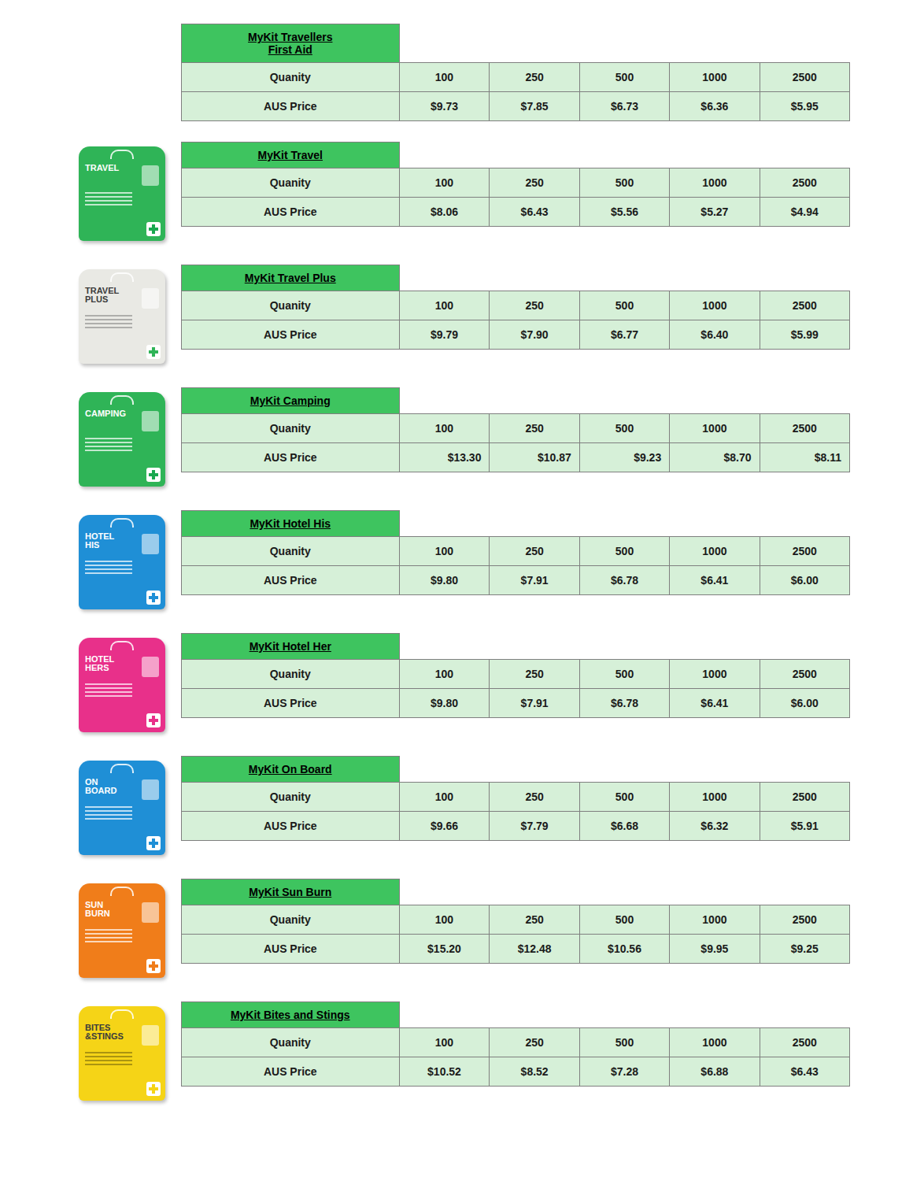| MyKit Travellers First Aid | | | | | |
| Quanity | 100 | 250 | 500 | 1000 | 2500 |
| AUS Price | $9.73 | $7.85 | $6.73 | $6.36 | $5.95 |
TRAVEL
| MyKit Travel | | | | | |
| Quanity | 100 | 250 | 500 | 1000 | 2500 |
| AUS Price | $8.06 | $6.43 | $5.56 | $5.27 | $4.94 |
TRAVEL
PLUS
| MyKit Travel Plus | | | | | |
| Quanity | 100 | 250 | 500 | 1000 | 2500 |
| AUS Price | $9.79 | $7.90 | $6.77 | $6.40 | $5.99 |
CAMPING
| MyKit Camping | | | | | |
| Quanity | 100 | 250 | 500 | 1000 | 2500 |
| AUS Price | $13.30 | $10.87 | $9.23 | $8.70 | $8.11 |
HOTEL
HIS
| MyKit Hotel His | | | | | |
| Quanity | 100 | 250 | 500 | 1000 | 2500 |
| AUS Price | $9.80 | $7.91 | $6.78 | $6.41 | $6.00 |
HOTEL
HERS
| MyKit Hotel Her | | | | | |
| Quanity | 100 | 250 | 500 | 1000 | 2500 |
| AUS Price | $9.80 | $7.91 | $6.78 | $6.41 | $6.00 |
ON
BOARD
| MyKit On Board | | | | | |
| Quanity | 100 | 250 | 500 | 1000 | 2500 |
| AUS Price | $9.66 | $7.79 | $6.68 | $6.32 | $5.91 |
SUN
BURN
| MyKit Sun Burn | | | | | |
| Quanity | 100 | 250 | 500 | 1000 | 2500 |
| AUS Price | $15.20 | $12.48 | $10.56 | $9.95 | $9.25 |
BITES
&STINGS
| MyKit Bites and Stings | | | | | |
| Quanity | 100 | 250 | 500 | 1000 | 2500 |
| AUS Price | $10.52 | $8.52 | $7.28 | $6.88 | $6.43 |